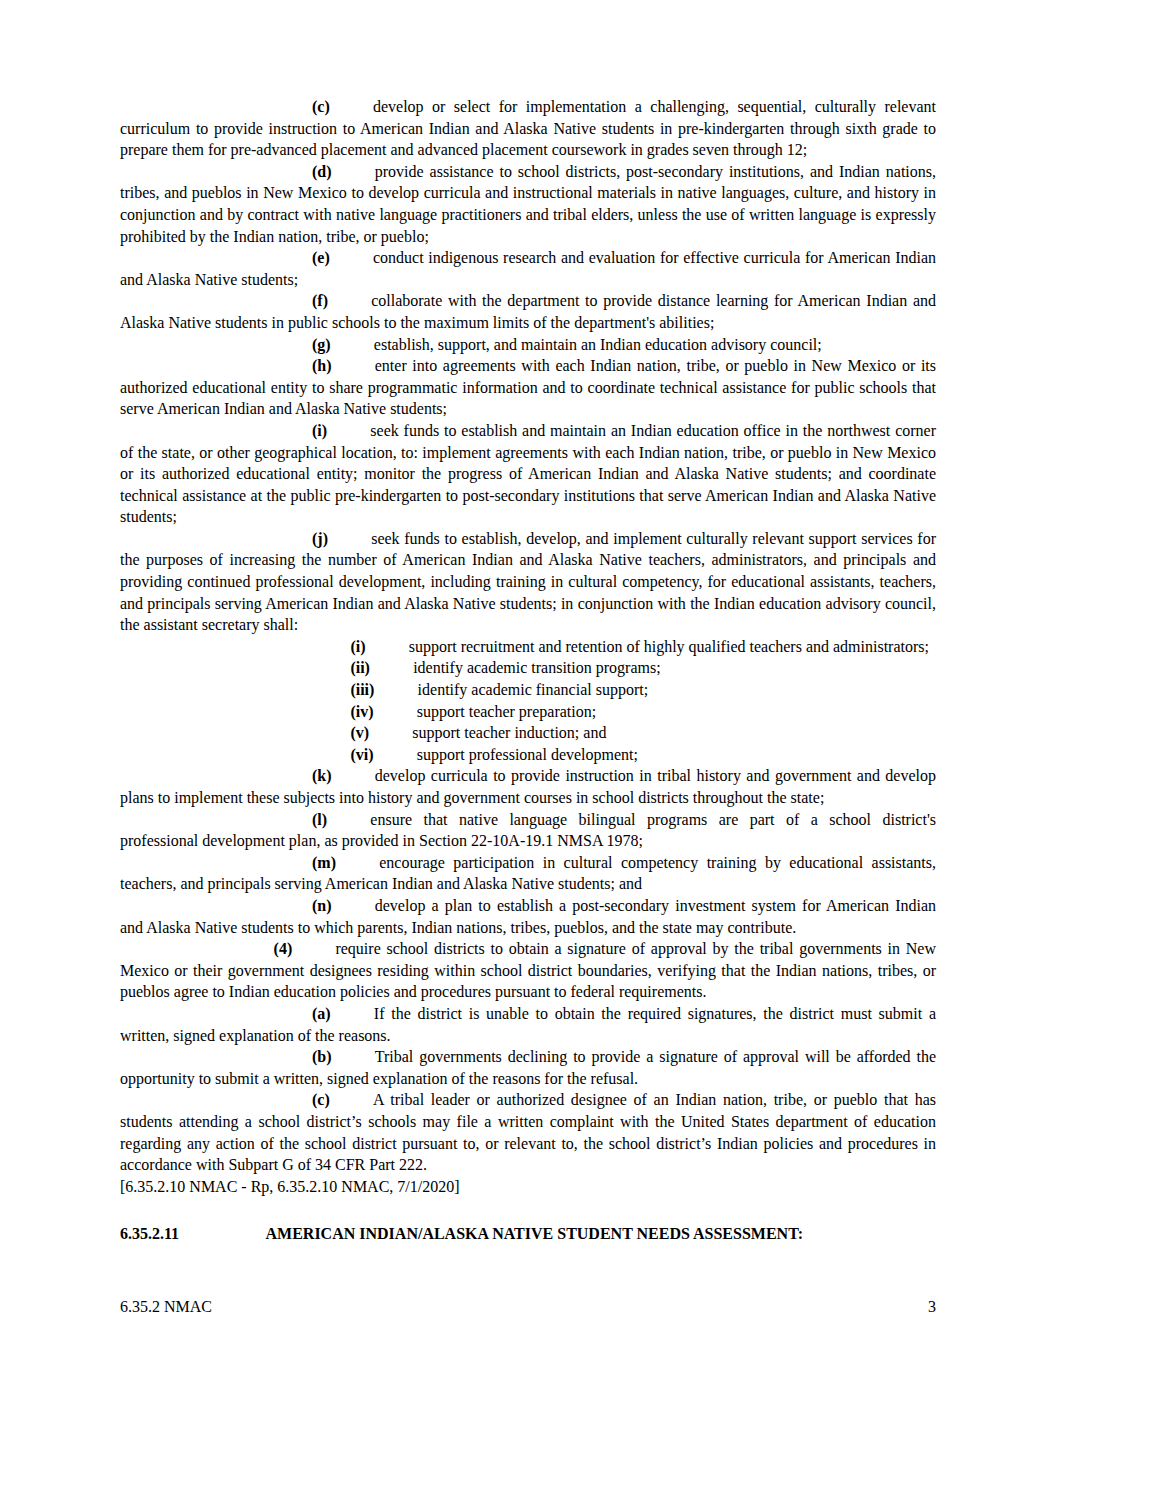(c) develop or select for implementation a challenging, sequential, culturally relevant curriculum to provide instruction to American Indian and Alaska Native students in pre-kindergarten through sixth grade to prepare them for pre-advanced placement and advanced placement coursework in grades seven through 12;
(d) provide assistance to school districts, post-secondary institutions, and Indian nations, tribes, and pueblos in New Mexico to develop curricula and instructional materials in native languages, culture, and history in conjunction and by contract with native language practitioners and tribal elders, unless the use of written language is expressly prohibited by the Indian nation, tribe, or pueblo;
(e) conduct indigenous research and evaluation for effective curricula for American Indian and Alaska Native students;
(f) collaborate with the department to provide distance learning for American Indian and Alaska Native students in public schools to the maximum limits of the department's abilities;
(g) establish, support, and maintain an Indian education advisory council;
(h) enter into agreements with each Indian nation, tribe, or pueblo in New Mexico or its authorized educational entity to share programmatic information and to coordinate technical assistance for public schools that serve American Indian and Alaska Native students;
(i) seek funds to establish and maintain an Indian education office in the northwest corner of the state, or other geographical location, to: implement agreements with each Indian nation, tribe, or pueblo in New Mexico or its authorized educational entity; monitor the progress of American Indian and Alaska Native students; and coordinate technical assistance at the public pre-kindergarten to post-secondary institutions that serve American Indian and Alaska Native students;
(j) seek funds to establish, develop, and implement culturally relevant support services for the purposes of increasing the number of American Indian and Alaska Native teachers, administrators, and principals and providing continued professional development, including training in cultural competency, for educational assistants, teachers, and principals serving American Indian and Alaska Native students; in conjunction with the Indian education advisory council, the assistant secretary shall:
(i) support recruitment and retention of highly qualified teachers and administrators;
(ii) identify academic transition programs;
(iii) identify academic financial support;
(iv) support teacher preparation;
(v) support teacher induction; and
(vi) support professional development;
(k) develop curricula to provide instruction in tribal history and government and develop plans to implement these subjects into history and government courses in school districts throughout the state;
(l) ensure that native language bilingual programs are part of a school district's professional development plan, as provided in Section 22-10A-19.1 NMSA 1978;
(m) encourage participation in cultural competency training by educational assistants, teachers, and principals serving American Indian and Alaska Native students; and
(n) develop a plan to establish a post-secondary investment system for American Indian and Alaska Native students to which parents, Indian nations, tribes, pueblos, and the state may contribute.
(4) require school districts to obtain a signature of approval by the tribal governments in New Mexico or their government designees residing within school district boundaries, verifying that the Indian nations, tribes, or pueblos agree to Indian education policies and procedures pursuant to federal requirements.
(a) If the district is unable to obtain the required signatures, the district must submit a written, signed explanation of the reasons.
(b) Tribal governments declining to provide a signature of approval will be afforded the opportunity to submit a written, signed explanation of the reasons for the refusal.
(c) A tribal leader or authorized designee of an Indian nation, tribe, or pueblo that has students attending a school district’s schools may file a written complaint with the United States department of education regarding any action of the school district pursuant to, or relevant to, the school district’s Indian policies and procedures in accordance with Subpart G of 34 CFR Part 222.
[6.35.2.10 NMAC - Rp, 6.35.2.10 NMAC, 7/1/2020]
6.35.2.11 AMERICAN INDIAN/ALASKA NATIVE STUDENT NEEDS ASSESSMENT:
6.35.2 NMAC
3